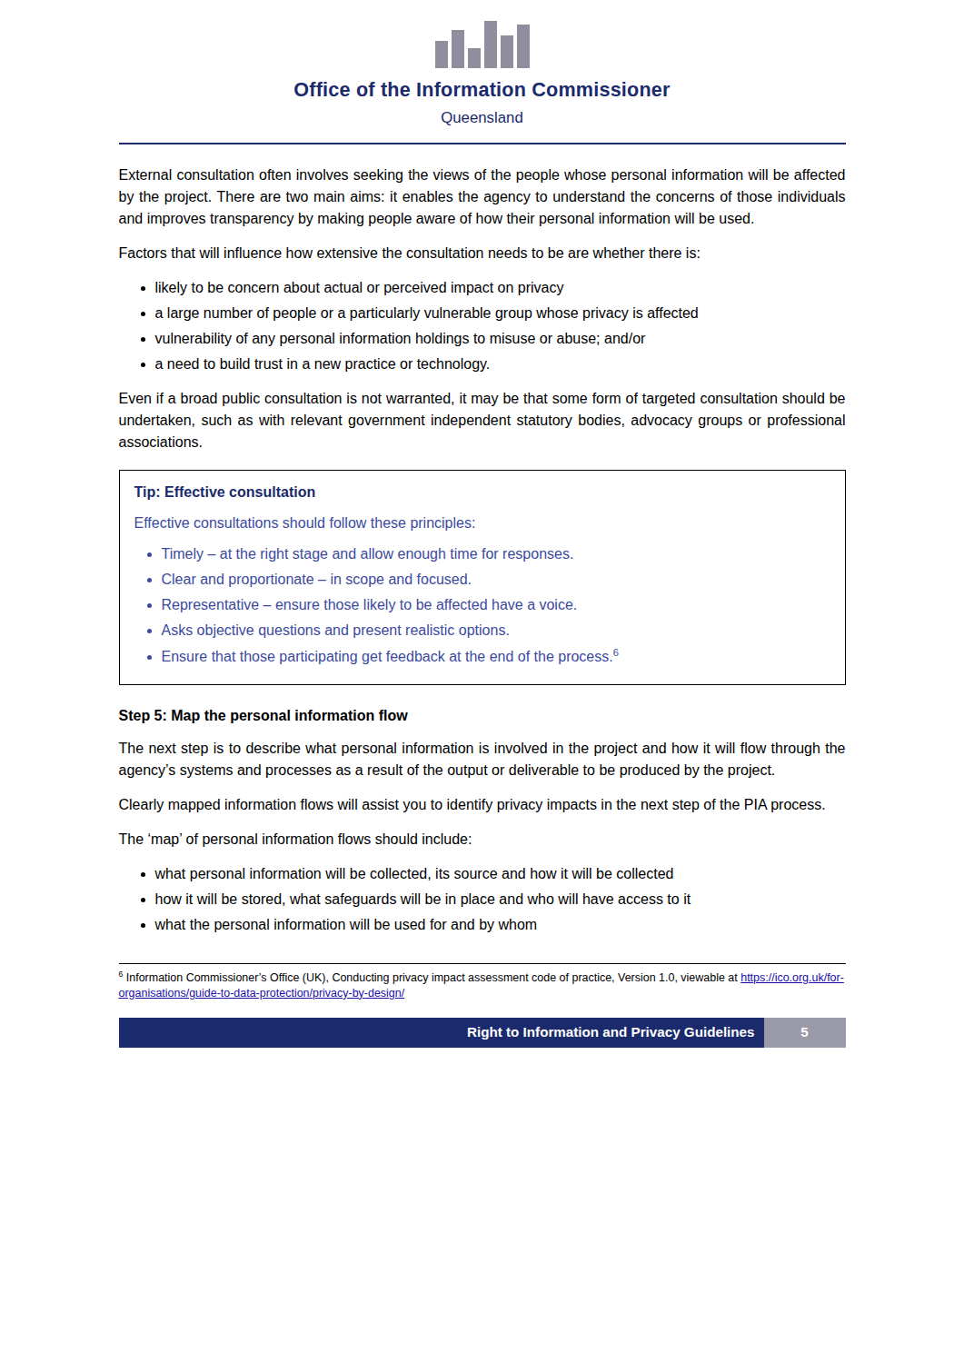Office of the Information Commissioner
Queensland
External consultation often involves seeking the views of the people whose personal information will be affected by the project. There are two main aims: it enables the agency to understand the concerns of those individuals and improves transparency by making people aware of how their personal information will be used.
Factors that will influence how extensive the consultation needs to be are whether there is:
likely to be concern about actual or perceived impact on privacy
a large number of people or a particularly vulnerable group whose privacy is affected
vulnerability of any personal information holdings to misuse or abuse; and/or
a need to build trust in a new practice or technology.
Even if a broad public consultation is not warranted, it may be that some form of targeted consultation should be undertaken, such as with relevant government independent statutory bodies, advocacy groups or professional associations.
Tip: Effective consultation
Effective consultations should follow these principles:
Timely – at the right stage and allow enough time for responses.
Clear and proportionate – in scope and focused.
Representative – ensure those likely to be affected have a voice.
Asks objective questions and present realistic options.
Ensure that those participating get feedback at the end of the process.6
Step 5: Map the personal information flow
The next step is to describe what personal information is involved in the project and how it will flow through the agency’s systems and processes as a result of the output or deliverable to be produced by the project.
Clearly mapped information flows will assist you to identify privacy impacts in the next step of the PIA process.
The ‘map’ of personal information flows should include:
what personal information will be collected, its source and how it will be collected
how it will be stored, what safeguards will be in place and who will have access to it
what the personal information will be used for and by whom
6 Information Commissioner’s Office (UK), Conducting privacy impact assessment code of practice, Version 1.0, viewable at https://ico.org.uk/for-organisations/guide-to-data-protection/privacy-by-design/
Right to Information and Privacy Guidelines
5